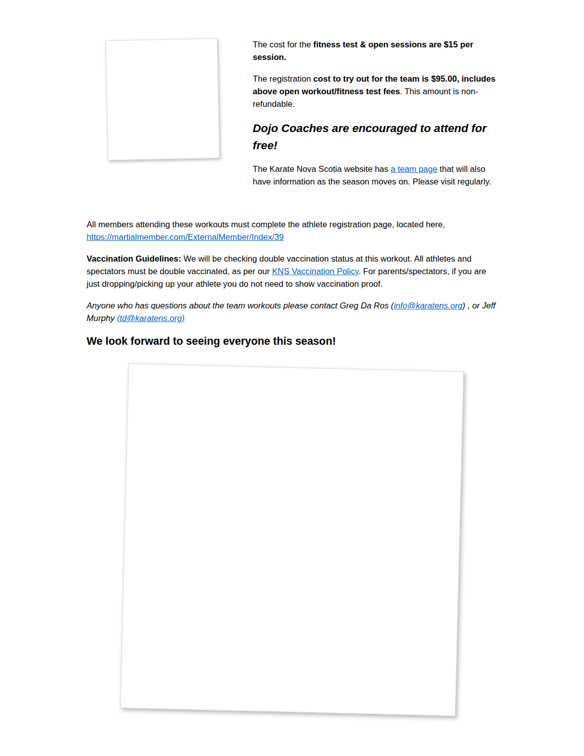The cost for the fitness test & open sessions are $15 per session.
The registration cost to try out for the team is $95.00, includes above open workout/fitness test fees. This amount is non-refundable.
Dojo Coaches are encouraged to attend for free!
The Karate Nova Scotia website has a team page that will also have information as the season moves on. Please visit regularly.
All members attending these workouts must complete the athlete registration page, located here, https://martialmember.com/ExternalMember/Index/39
Vaccination Guidelines: We will be checking double vaccination status at this workout. All athletes and spectators must be double vaccinated, as per our KNS Vaccination Policy. For parents/spectators, if you are just dropping/picking up your athlete you do not need to show vaccination proof.
Anyone who has questions about the team workouts please contact Greg Da Ros (info@karatens.org) , or Jeff Murphy (td@karatens.org)
We look forward to seeing everyone this season!